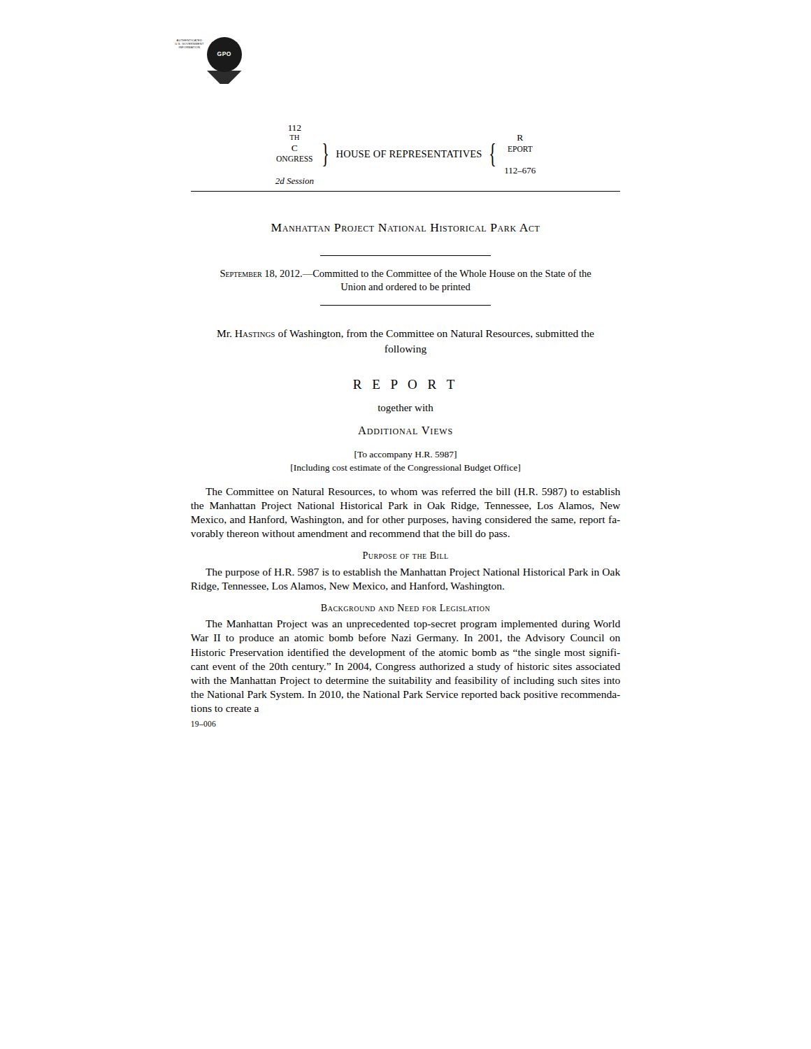Authenticated
U.S. Government
Information
GPO
112TH CONGRESS
2d Session
}
HOUSE OF REPRESENTATIVES
{
REPORT
112–676
Manhattan Project National Historical Park Act
September 18, 2012.—Committed to the Committee of the Whole House on the State of the Union and ordered to be printed
Mr. Hastings of Washington, from the Committee on Natural Resources, submitted the following
R E P O R T
together with
Additional Views
[To accompany H.R. 5987]
[Including cost estimate of the Congressional Budget Office]
The Committee on Natural Resources, to whom was referred the bill (H.R. 5987) to establish the Manhattan Project National Historical Park in Oak Ridge, Tennessee, Los Alamos, New Mexico, and Hanford, Washington, and for other purposes, having considered the same, report favorably thereon without amendment and recommend that the bill do pass.
Purpose of the Bill
The purpose of H.R. 5987 is to establish the Manhattan Project National Historical Park in Oak Ridge, Tennessee, Los Alamos, New Mexico, and Hanford, Washington.
Background and Need for Legislation
The Manhattan Project was an unprecedented top-secret program implemented during World War II to produce an atomic bomb before Nazi Germany. In 2001, the Advisory Council on Historic Preservation identified the development of the atomic bomb as “the single most significant event of the 20th century.” In 2004, Congress authorized a study of historic sites associated with the Manhattan Project to determine the suitability and feasibility of including such sites into the National Park System. In 2010, the National Park Service reported back positive recommendations to create a
19–006